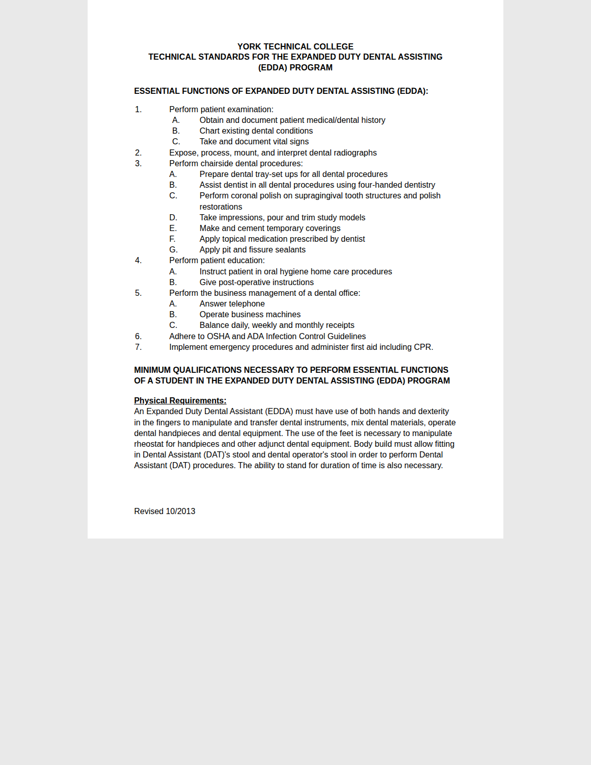YORK TECHNICAL COLLEGE TECHNICAL STANDARDS FOR THE EXPANDED DUTY DENTAL ASSISTING (EDDA) PROGRAM
ESSENTIAL FUNCTIONS OF EXPANDED DUTY DENTAL ASSISTING (EDDA):
1. Perform patient examination:
A. Obtain and document patient medical/dental history
B. Chart existing dental conditions
C. Take and document vital signs
2. Expose, process, mount, and interpret dental radiographs
3. Perform chairside dental procedures:
A. Prepare dental tray-set ups for all dental procedures
B. Assist dentist in all dental procedures using four-handed dentistry
C. Perform coronal polish on supragingival tooth structures and polish restorations
D. Take impressions, pour and trim study models
E. Make and cement temporary coverings
F. Apply topical medication prescribed by dentist
G. Apply pit and fissure sealants
4. Perform patient education:
A. Instruct patient in oral hygiene home care procedures
B. Give post-operative instructions
5. Perform the business management of a dental office:
A. Answer telephone
B. Operate business machines
C. Balance daily, weekly and monthly receipts
6. Adhere to OSHA and ADA Infection Control Guidelines
7. Implement emergency procedures and administer first aid including CPR.
MINIMUM QUALIFICATIONS NECESSARY TO PERFORM ESSENTIAL FUNCTIONS OF A STUDENT IN THE EXPANDED DUTY DENTAL ASSISTING (EDDA) PROGRAM
Physical Requirements:
An Expanded Duty Dental Assistant (EDDA) must have use of both hands and dexterity in the fingers to manipulate and transfer dental instruments, mix dental materials, operate dental handpieces and dental equipment. The use of the feet is necessary to manipulate rheostat for handpieces and other adjunct dental equipment. Body build must allow fitting in Dental Assistant (DAT)'s stool and dental operator's stool in order to perform Dental Assistant (DAT) procedures. The ability to stand for duration of time is also necessary.
Revised 10/2013